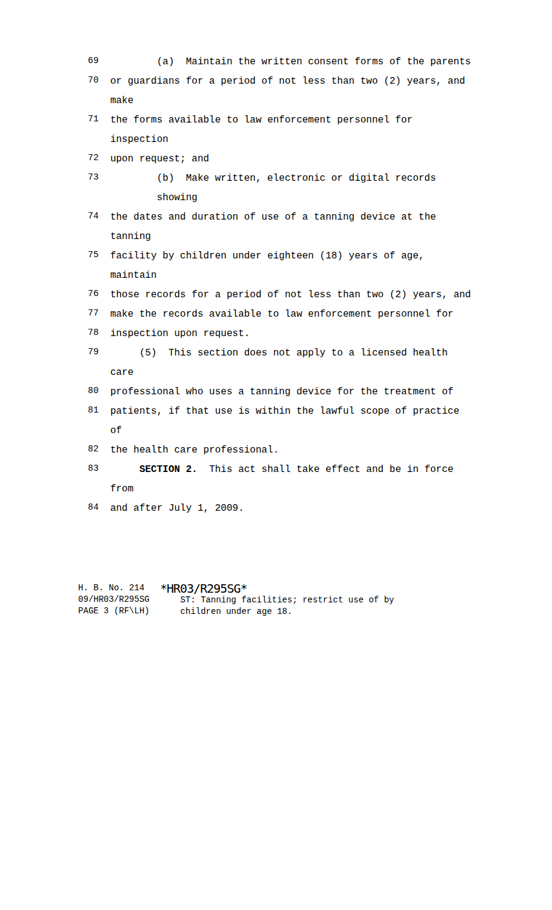(a) Maintain the written consent forms of the parents
or guardians for a period of not less than two (2) years, and make
the forms available to law enforcement personnel for inspection
upon request; and
(b) Make written, electronic or digital records showing
the dates and duration of use of a tanning device at the tanning
facility by children under eighteen (18) years of age, maintain
those records for a period of not less than two (2) years, and
make the records available to law enforcement personnel for
inspection upon request.
(5) This section does not apply to a licensed health care
professional who uses a tanning device for the treatment of
patients, if that use is within the lawful scope of practice of
the health care professional.
SECTION 2. This act shall take effect and be in force from
and after July 1, 2009.
H. B. No. 214
09/HR03/R295SG
PAGE 3 (RF\LH)
*HR03/R295SG*
ST: Tanning facilities; restrict use of by children under age 18.